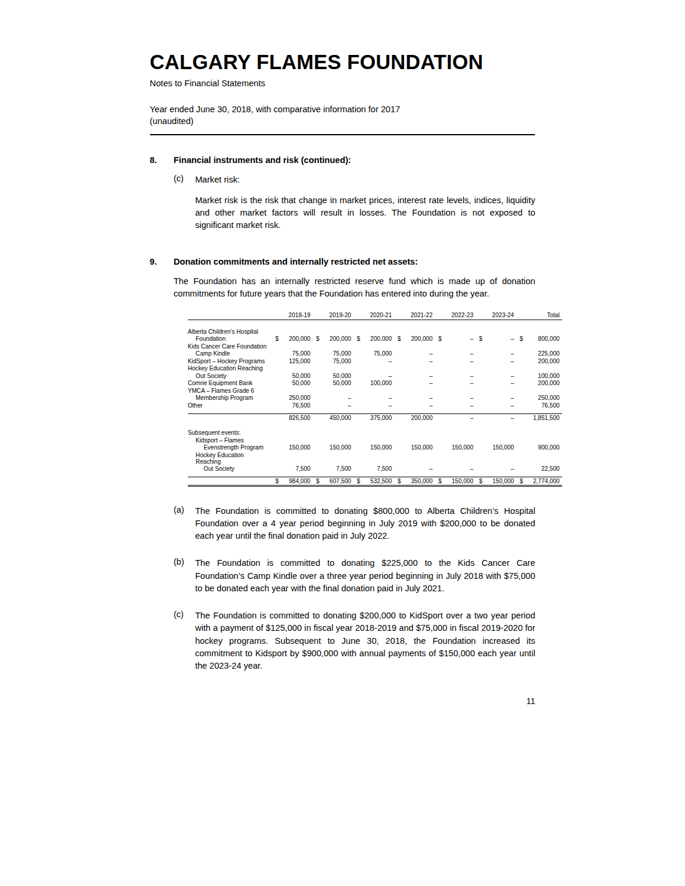CALGARY FLAMES FOUNDATION
Notes to Financial Statements
Year ended June 30, 2018, with comparative information for 2017
(unaudited)
8.
Financial instruments and risk (continued):
(c)
Market risk:
Market risk is the risk that change in market prices, interest rate levels, indices, liquidity and other market factors will result in losses. The Foundation is not exposed to significant market risk.
9.
Donation commitments and internally restricted net assets:
The Foundation has an internally restricted reserve fund which is made up of donation commitments for future years that the Foundation has entered into during the year.
| | 2018-19 | 2019-20 | 2020-21 | 2021-22 | 2022-23 | 2023-24 | Total |
| --- | --- | --- | --- | --- | --- | --- | --- |
| Alberta Children’s Hospital | |
| Foundation | $ | 200,000 | $ | 200,000 | $ | 200,000 | $ | 200,000 | $ | – | $ | – | $ | 800,000 |
| Kids Cancer Care Foundation | |
| Camp Kindle | | 75,000 | | 75,000 | | 75,000 | | – | | – | | – | | 225,000 |
| KidSport – Hockey Programs | | 125,000 | | 75,000 | | – | | – | | – | | – | | 200,000 |
| Hockey Education Reaching | |
| Out Society | | 50,000 | | 50,000 | | – | | – | | – | | – | | 100,000 |
| Comrie Equipment Bank | | 50,000 | | 50,000 | | 100,000 | | – | | – | | – | | 200,000 |
| YMCA – Flames Grade 6 | |
| Membership Program | | 250,000 | | – | | – | | – | | – | | – | | 250,000 |
| Other | | 76,500 | | – | | – | | – | | – | | – | | 76,500 |
| | | 826,500 | | 450,000 | | 375,000 | | 200,000 | | – | | – | | 1,851,500 |
| Subsequent events: | |
| Kidsport – Flames | |
| Evenstrength Program | | 150,000 | | 150,000 | | 150,000 | | 150,000 | | 150,000 | | 150,000 | | 900,000 |
| Hockey Education Reaching | |
| Out Society | | 7,500 | | 7,500 | | 7,500 | | – | | – | | – | | 22,500 |
| | $ | 984,000 | $ | 607,500 | $ | 532,500 | $ | 350,000 | $ | 150,000 | $ | 150,000 | $ | 2,774,000 |
(a)
The Foundation is committed to donating $800,000 to Alberta Children’s Hospital Foundation over a 4 year period beginning in July 2019 with $200,000 to be donated each year until the final donation paid in July 2022.
(b)
The Foundation is committed to donating $225,000 to the Kids Cancer Care Foundation’s Camp Kindle over a three year period beginning in July 2018 with $75,000 to be donated each year with the final donation paid in July 2021.
(c)
The Foundation is committed to donating $200,000 to KidSport over a two year period with a payment of $125,000 in fiscal year 2018-2019 and $75,000 in fiscal 2019-2020 for hockey programs. Subsequent to June 30, 2018, the Foundation increased its commitment to Kidsport by $900,000 with annual payments of $150,000 each year until the 2023-24 year.
11